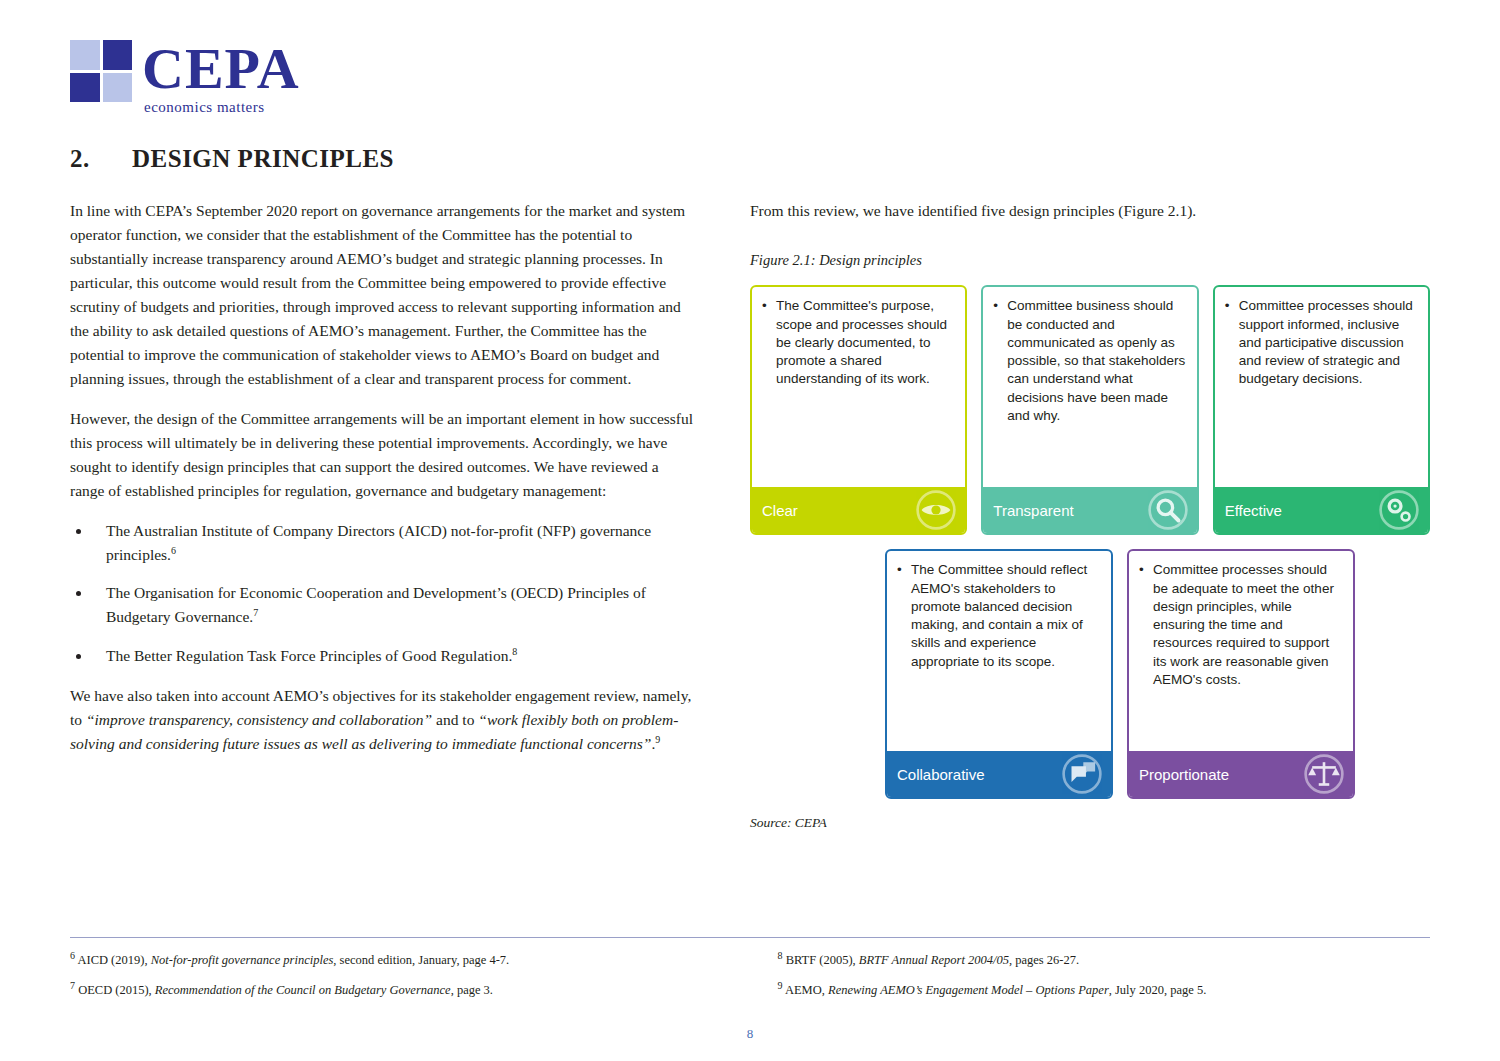CEPA
economics matters
2. DESIGN PRINCIPLES
In line with CEPA’s September 2020 report on governance arrangements for the market and system operator function, we consider that the establishment of the Committee has the potential to substantially increase transparency around AEMO’s budget and strategic planning processes. In particular, this outcome would result from the Committee being empowered to provide effective scrutiny of budgets and priorities, through improved access to relevant supporting information and the ability to ask detailed questions of AEMO’s management. Further, the Committee has the potential to improve the communication of stakeholder views to AEMO’s Board on budget and planning issues, through the establishment of a clear and transparent process for comment.
However, the design of the Committee arrangements will be an important element in how successful this process will ultimately be in delivering these potential improvements. Accordingly, we have sought to identify design principles that can support the desired outcomes. We have reviewed a range of established principles for regulation, governance and budgetary management:
The Australian Institute of Company Directors (AICD) not-for-profit (NFP) governance principles.6
The Organisation for Economic Cooperation and Development’s (OECD) Principles of Budgetary Governance.7
The Better Regulation Task Force Principles of Good Regulation.8
We have also taken into account AEMO’s objectives for its stakeholder engagement review, namely, to “improve transparency, consistency and collaboration” and to “work flexibly both on problem-solving and considering future issues as well as delivering to immediate functional concerns”.9
From this review, we have identified five design principles (Figure 2.1).
Figure 2.1: Design principles
The Committee's purpose, scope and processes should be clearly documented, to promote a shared understanding of its work.
Clear
Committee business should be conducted and communicated as openly as possible, so that stakeholders can understand what decisions have been made and why.
Transparent
Committee processes should support informed, inclusive and participative discussion and review of strategic and budgetary decisions.
Effective
The Committee should reflect AEMO's stakeholders to promote balanced decision making, and contain a mix of skills and experience appropriate to its scope.
Collaborative
Committee processes should be adequate to meet the other design principles, while ensuring the time and resources required to support its work are reasonable given AEMO's costs.
Proportionate
Source: CEPA
6 AICD (2019), Not-for-profit governance principles, second edition, January, page 4-7.
7 OECD (2015), Recommendation of the Council on Budgetary Governance, page 3.
8 BRTF (2005), BRTF Annual Report 2004/05, pages 26-27.
9 AEMO, Renewing AEMO’s Engagement Model – Options Paper, July 2020, page 5.
8